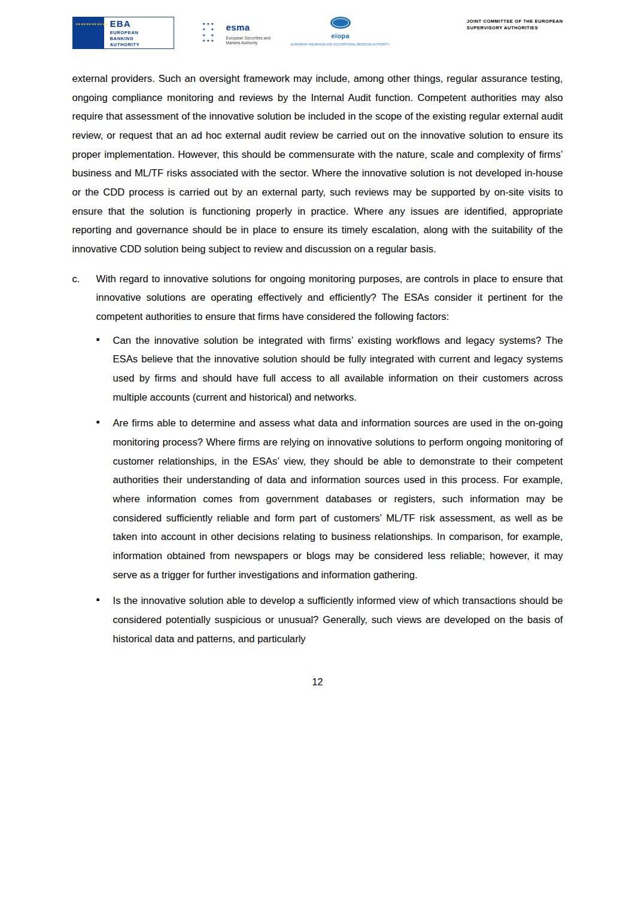EBA European
Banking
Authority
esma
European Securities and
Markets Authority
eiopa
European Insurance and Occupational Pensions Authority
Joint Committee of the European
Supervisory Authorities
external providers. Such an oversight framework may include, among other things, regular assurance testing, ongoing compliance monitoring and reviews by the Internal Audit function. Competent authorities may also require that assessment of the innovative solution be included in the scope of the existing regular external audit review, or request that an ad hoc external audit review be carried out on the innovative solution to ensure its proper implementation. However, this should be commensurate with the nature, scale and complexity of firms’ business and ML/TF risks associated with the sector. Where the innovative solution is not developed in-house or the CDD process is carried out by an external party, such reviews may be supported by on-site visits to ensure that the solution is functioning properly in practice. Where any issues are identified, appropriate reporting and governance should be in place to ensure its timely escalation, along with the suitability of the innovative CDD solution being subject to review and discussion on a regular basis.
c.
With regard to innovative solutions for ongoing monitoring purposes, are controls in place to ensure that innovative solutions are operating effectively and efficiently? The ESAs consider it pertinent for the competent authorities to ensure that firms have considered the following factors:
Can the innovative solution be integrated with firms’ existing workflows and legacy systems? The ESAs believe that the innovative solution should be fully integrated with current and legacy systems used by firms and should have full access to all available information on their customers across multiple accounts (current and historical) and networks.
Are firms able to determine and assess what data and information sources are used in the on-going monitoring process? Where firms are relying on innovative solutions to perform ongoing monitoring of customer relationships, in the ESAs’ view, they should be able to demonstrate to their competent authorities their understanding of data and information sources used in this process. For example, where information comes from government databases or registers, such information may be considered sufficiently reliable and form part of customers’ ML/TF risk assessment, as well as be taken into account in other decisions relating to business relationships. In comparison, for example, information obtained from newspapers or blogs may be considered less reliable; however, it may serve as a trigger for further investigations and information gathering.
Is the innovative solution able to develop a sufficiently informed view of which transactions should be considered potentially suspicious or unusual? Generally, such views are developed on the basis of historical data and patterns, and particularly
12